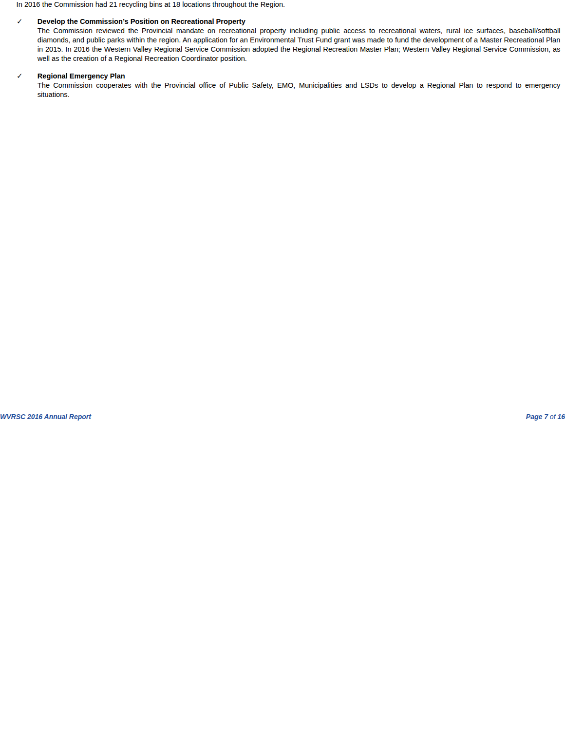In 2016 the Commission had 21 recycling bins at 18 locations throughout the Region.
✓
Develop the Commission’s Position on Recreational Property
The Commission reviewed the Provincial mandate on recreational property including public access to recreational waters, rural ice surfaces, baseball/softball diamonds, and public parks within the region. An application for an Environmental Trust Fund grant was made to fund the development of a Master Recreational Plan in 2015. In 2016 the Western Valley Regional Service Commission adopted the Regional Recreation Master Plan; Western Valley Regional Service Commission, as well as the creation of a Regional Recreation Coordinator position.
✓
Regional Emergency Plan
The Commission cooperates with the Provincial office of Public Safety, EMO, Municipalities and LSDs to develop a Regional Plan to respond to emergency situations.
WVRSC 2016 Annual Report
Page 7 of 16